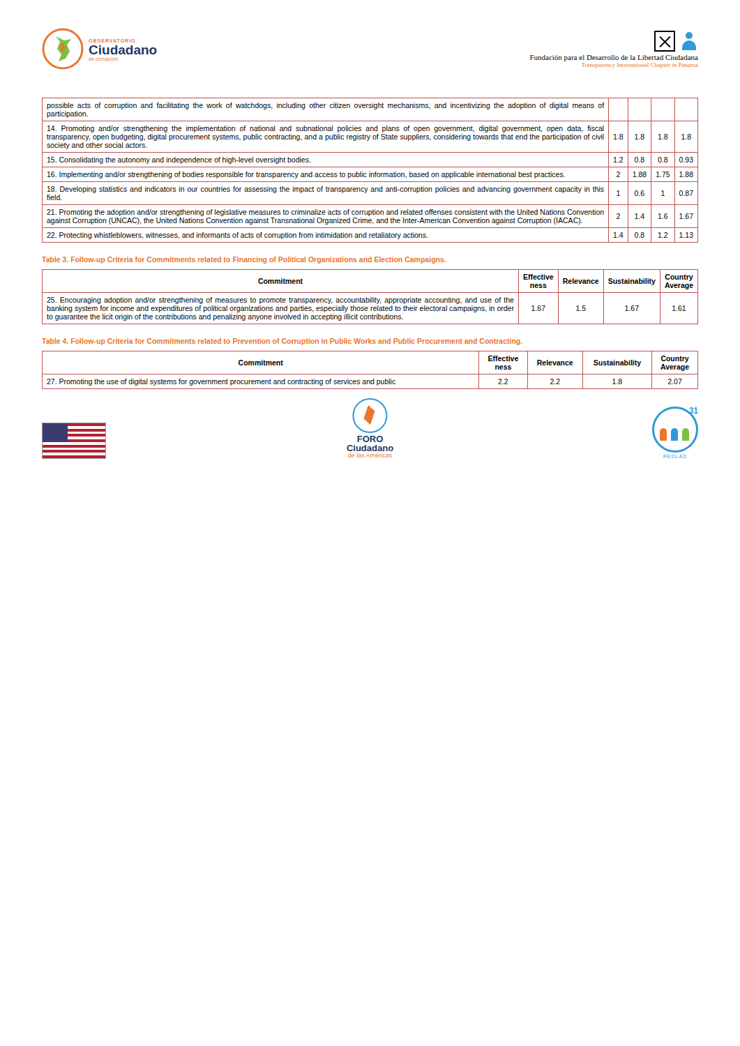OBSERVATORIO Ciudadano de corrupción
Fundación para el Desarrollo de la Libertad Ciudadana
Transparency International Chapter in Panama
| possible acts of corruption and facilitating the work of watchdogs, including other citizen oversight mechanisms, and incentivizing the adoption of digital means of participation. | | | | |
| 14. Promoting and/or strengthening the implementation of national and subnational policies and plans of open government, digital government, open data, fiscal transparency, open budgeting, digital procurement systems, public contracting, and a public registry of State suppliers, considering towards that end the participation of civil society and other social actors. | 1.8 | 1.8 | 1.8 | 1.8 |
| 15. Consolidating the autonomy and independence of high-level oversight bodies. | 1.2 | 0.8 | 0.8 | 0.93 |
| 16. Implementing and/or strengthening of bodies responsible for transparency and access to public information, based on applicable international best practices. | 2 | 1.88 | 1.75 | 1.88 |
| 18. Developing statistics and indicators in our countries for assessing the impact of transparency and anti-corruption policies and advancing government capacity in this field. | 1 | 0.6 | 1 | 0.87 |
| 21. Promoting the adoption and/or strengthening of legislative measures to criminalize acts of corruption and related offenses consistent with the United Nations Convention against Corruption (UNCAC), the United Nations Convention against Transnational Organized Crime, and the Inter-American Convention against Corruption (IACAC). | 2 | 1.4 | 1.6 | 1.67 |
| 22. Protecting whistleblowers, witnesses, and informants of acts of corruption from intimidation and retaliatory actions. | 1.4 | 0.8 | 1.2 | 1.13 |
Table 3. Follow-up Criteria for Commitments related to Financing of Political Organizations and Election Campaigns.
| Commitment | Effective ness | Relevance | Sustainability | Country Average |
| --- | --- | --- | --- | --- |
| 25. Encouraging adoption and/or strengthening of measures to promote transparency, accountability, appropriate accounting, and use of the banking system for income and expenditures of political organizations and parties, especially those related to their electoral campaigns, in order to guarantee the licit origin of the contributions and penalizing anyone involved in accepting illicit contributions. | 1.67 | 1.5 | 1.67 | 1.61 |
Table 4. Follow-up Criteria for Commitments related to Prevention of Corruption in Public Works and Public Procurement and Contracting.
| Commitment | Effective ness | Relevance | Sustainability | Country Average |
| --- | --- | --- | --- | --- |
| 27. Promoting the use of digital systems for government procurement and contracting of services and public | 2.2 | 2.2 | 1.8 | 2.07 |
FORO
Ciudadano
de las Américas
31
REDLAD